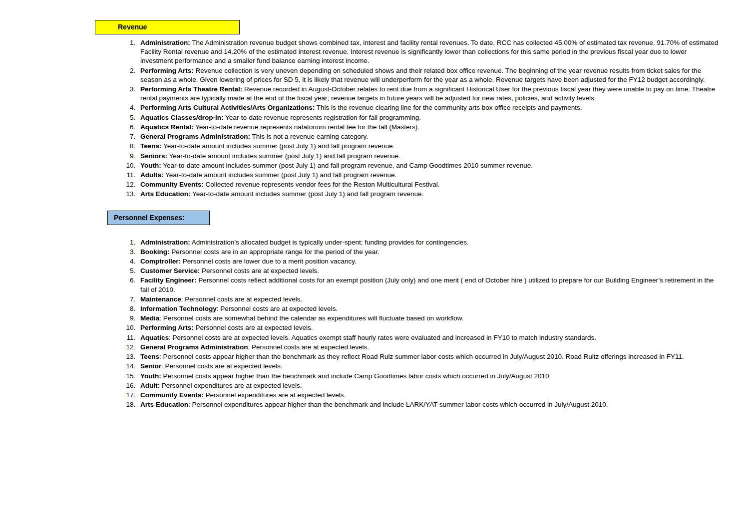Revenue
Administration: The Administration revenue budget shows combined tax, interest and facility rental revenues. To date, RCC has collected 45.00% of estimated tax revenue, 91.70% of estimated Facility Rental revenue and 14.20% of the estimated interest revenue. Interest revenue is significantly lower than collections for this same period in the previous fiscal year due to lower investment performance and a smaller fund balance earning interest income.
Performing Arts: Revenue collection is very uneven depending on scheduled shows and their related box office revenue. The beginning of the year revenue results from ticket sales for the season as a whole. Given lowering of prices for SD 5, it is likely that revenue will underperform for the year as a whole. Revenue targets have been adjusted for the FY12 budget accordingly.
Performing Arts Theatre Rental: Revenue recorded in August-October relates to rent due from a significant Historical User for the previous fiscal year they were unable to pay on time. Theatre rental payments are typically made at the end of the fiscal year; revenue targets in future years will be adjusted for new rates, policies, and activity levels.
Performing Arts Cultural Activities/Arts Organizations: This is the revenue clearing line for the community arts box office receipts and payments.
Aquatics Classes/drop-in: Year-to-date revenue represents registration for fall programming.
Aquatics Rental: Year-to-date revenue represents natatorium rental fee for the fall (Masters).
General Programs Administration: This is not a revenue earning category.
Teens: Year-to-date amount includes summer (post July 1) and fall program revenue.
Seniors: Year-to-date amount includes summer (post July 1) and fall program revenue.
Youth: Year-to-date amount includes summer (post July 1) and fall program revenue, and Camp Goodtimes 2010 summer revenue.
Adults: Year-to-date amount includes summer (post July 1) and fall program revenue.
Community Events: Collected revenue represents vendor fees for the Reston Multicultural Festival.
Arts Education: Year-to-date amount includes summer (post July 1) and fall program revenue.
Personnel Expenses:
Administration: Administration’s allocated budget is typically under-spent; funding provides for contingencies.
Booking: Personnel costs are in an appropriate range for the period of the year.
Comptroller: Personnel costs are lower due to a merit position vacancy.
Customer Service: Personnel costs are at expected levels.
Facility Engineer: Personnel costs reflect additional costs for an exempt position (July only) and one merit ( end of October hire ) utilized to prepare for our Building Engineer’s retirement in the fall of 2010.
Maintenance: Personnel costs are at expected levels.
Information Technology: Personnel costs are at expected levels.
Media: Personnel costs are somewhat behind the calendar as expenditures will fluctuate based on workflow.
Performing Arts: Personnel costs are at expected levels.
Aquatics: Personnel costs are at expected levels. Aquatics exempt staff hourly rates were evaluated and increased in FY10 to match industry standards.
General Programs Administration: Personnel costs are at expected levels.
Teens: Personnel costs appear higher than the benchmark as they reflect Road Rulz summer labor costs which occurred in July/August 2010. Road Rultz offerings increased in FY11.
Senior: Personnel costs are at expected levels.
Youth: Personnel costs appear higher than the benchmark and include Camp Goodtimes labor costs which occurred in July/August 2010.
Adult: Personnel expenditures are at expected levels.
Community Events: Personnel expenditures are at expected levels.
Arts Education: Personnel expenditures appear higher than the benchmark and include LARK/YAT summer labor costs which occurred in July/August 2010.